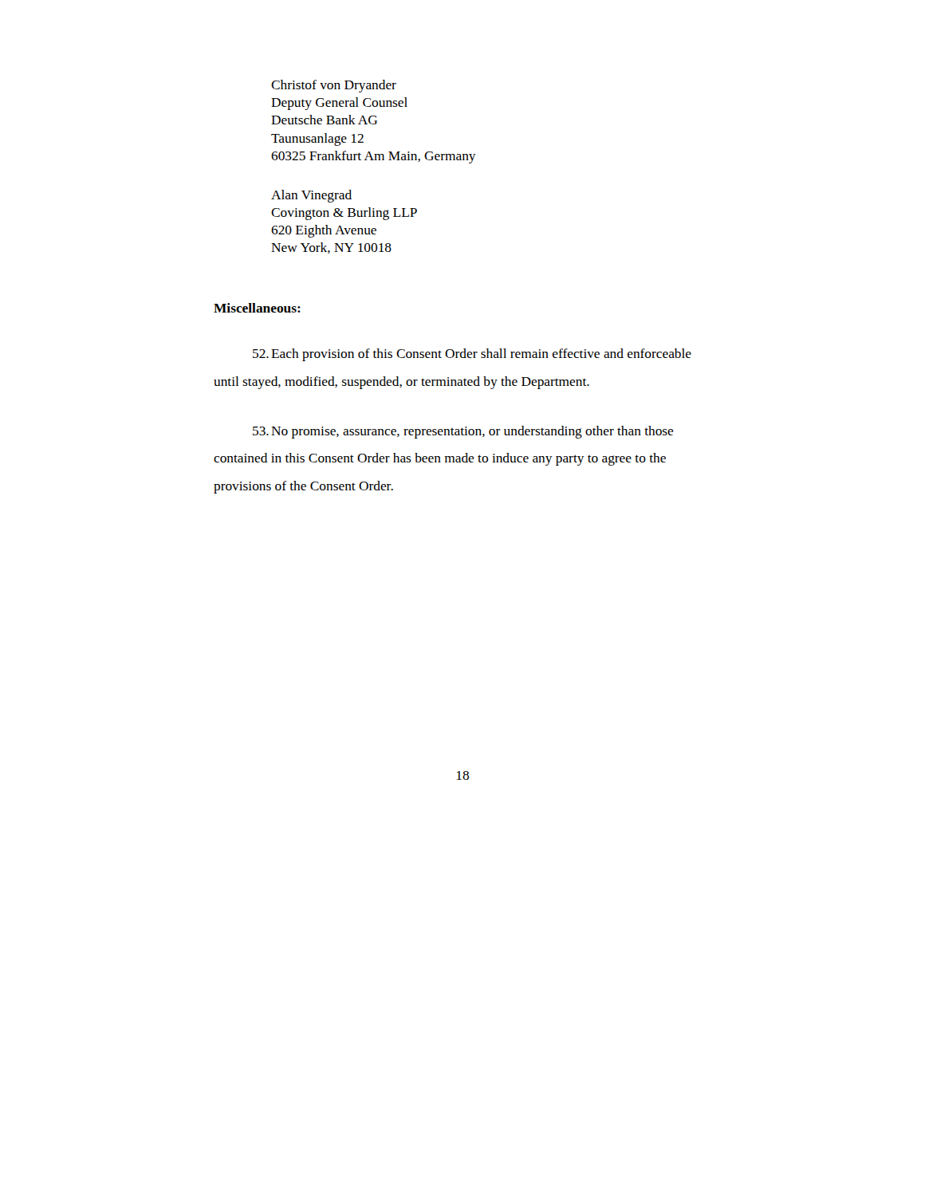Christof von Dryander
Deputy General Counsel
Deutsche Bank AG
Taunusanlage 12
60325 Frankfurt Am Main, Germany
Alan Vinegrad
Covington & Burling LLP
620 Eighth Avenue
New York, NY 10018
Miscellaneous:
52. Each provision of this Consent Order shall remain effective and enforceable until stayed, modified, suspended, or terminated by the Department.
53. No promise, assurance, representation, or understanding other than those contained in this Consent Order has been made to induce any party to agree to the provisions of the Consent Order.
18